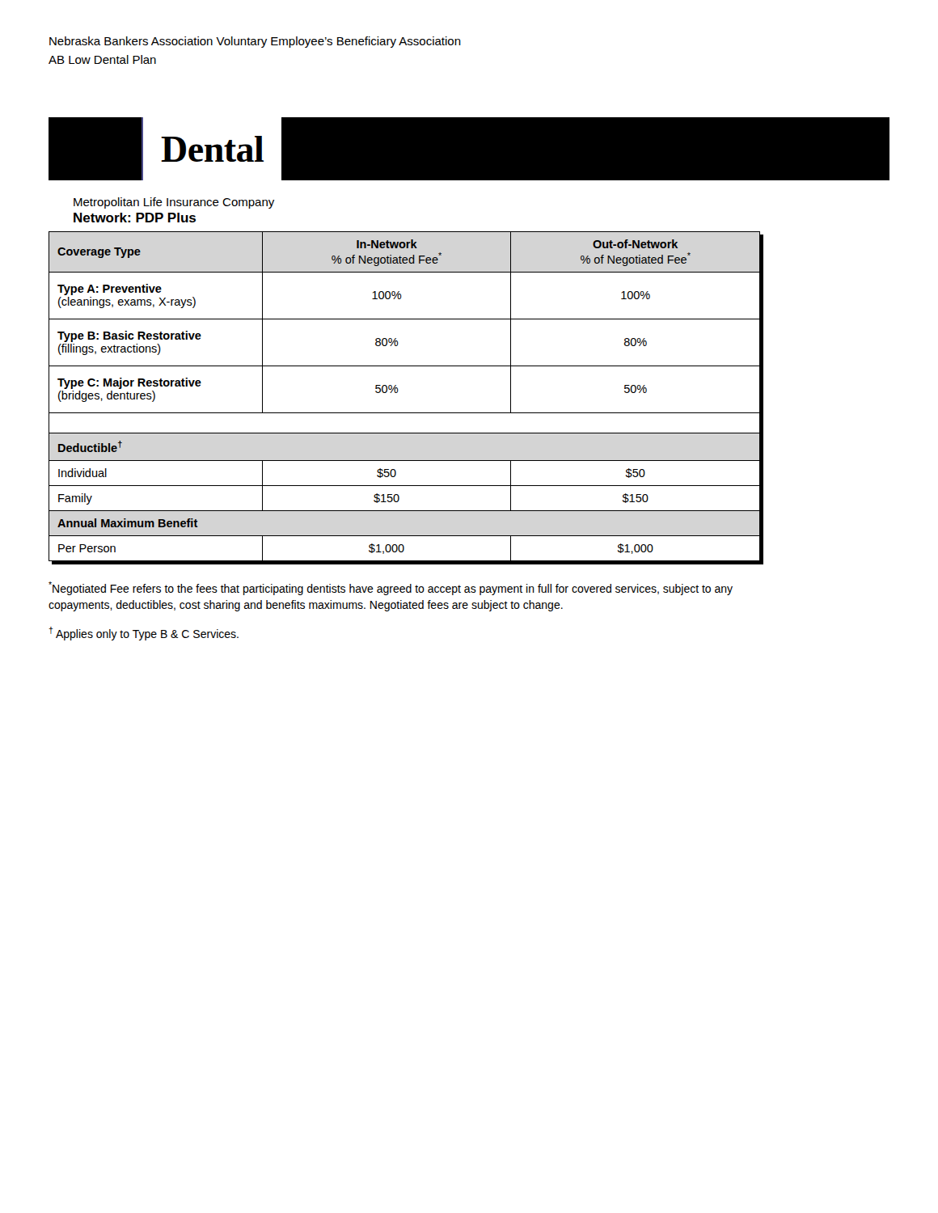Nebraska Bankers Association Voluntary Employee’s Beneficiary Association
AB Low Dental Plan
Dental
Metropolitan Life Insurance Company
Network: PDP Plus
| Coverage Type | In-Network % of Negotiated Fee * | Out-of-Network % of Negotiated Fee * |
| --- | --- | --- |
| Type A: Preventive (cleanings, exams, X-rays) | 100% | 100% |
| Type B: Basic Restorative (fillings, extractions) | 80% | 80% |
| Type C: Major Restorative (bridges, dentures) | 50% | 50% |
| Deductible † |
| Individual | $50 | $50 |
| Family | $150 | $150 |
| Annual Maximum Benefit |
| Per Person | $1,000 | $1,000 |
*Negotiated Fee refers to the fees that participating dentists have agreed to accept as payment in full for covered services, subject to any copayments, deductibles, cost sharing and benefits maximums. Negotiated fees are subject to change.
† Applies only to Type B & C Services.